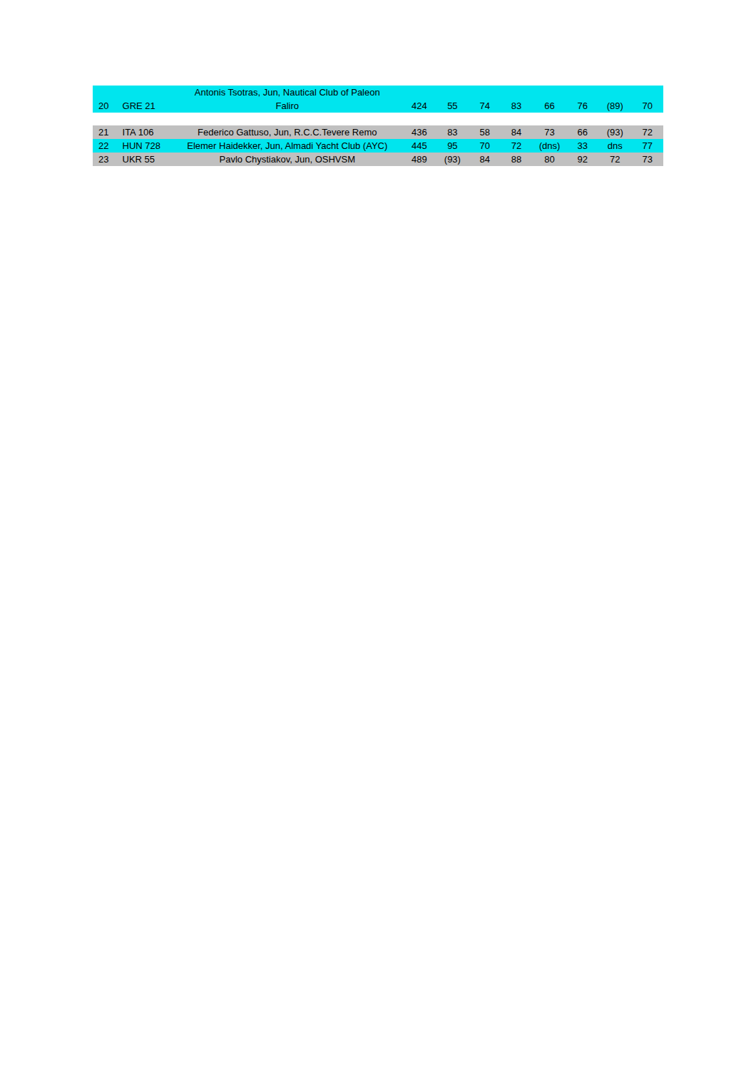| | | Antonis Tsotras, Jun, Nautical Club of Paleon | | | | | | | | |
| 20 | GRE 21 | Faliro | 424 | 55 | 74 | 83 | 66 | 76 | (89) | 70 |
| 21 | ITA 106 | Federico Gattuso, Jun, R.C.C.Tevere Remo | 436 | 83 | 58 | 84 | 73 | 66 | (93) | 72 |
| 22 | HUN 728 | Elemer Haidekker, Jun, Almadi Yacht Club (AYC) | 445 | 95 | 70 | 72 | (dns) | 33 | dns | 77 |
| 23 | UKR 55 | Pavlo Chystiakov, Jun, OSHVSM | 489 | (93) | 84 | 88 | 80 | 92 | 72 | 73 |